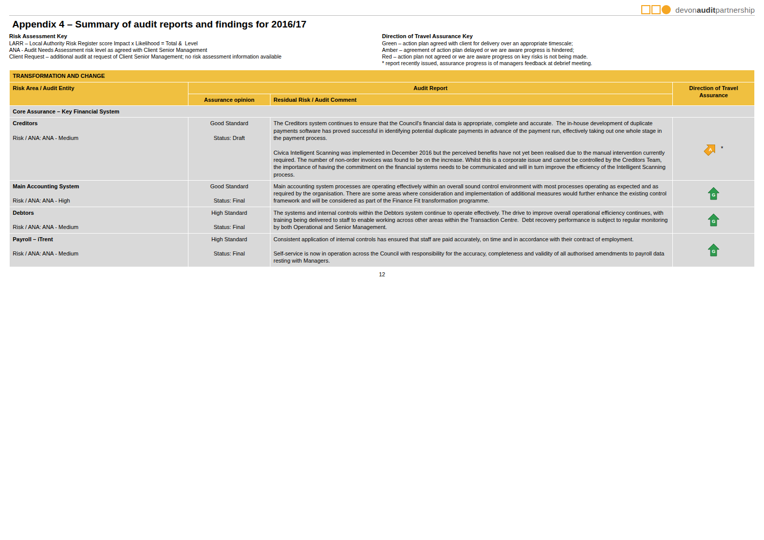devon audit partnership
Appendix 4 – Summary of audit reports and findings for 2016/17
| Risk Assessment Key LARR – Local Authority Risk Register score Impact x Likelihood = Total & Level ANA - Audit Needs Assessment risk level as agreed with Client Senior Management Client Request – additional audit at request of Client Senior Management; no risk assessment information available | Direction of Travel Assurance Key Green – action plan agreed with client for delivery over an appropriate timescale; Amber – agreement of action plan delayed or we are aware progress is hindered; Red – action plan not agreed or we are aware progress on key risks is not being made. * report recently issued, assurance progress is of managers feedback at debrief meeting. |
| TRANSFORMATION AND CHANGE |
| Risk Area / Audit Entity | Audit Report | Direction of Travel Assurance |
| Assurance opinion | Residual Risk / Audit Comment |
| Core Assurance – Key Financial System |
| Creditors Risk / ANA: ANA - Medium | Good Standard Status: Draft | The Creditors system continues to ensure that the Council's financial data is appropriate, complete and accurate. The in-house development of duplicate payments software has proved successful in identifying potential duplicate payments in advance of the payment run, effectively taking out one whole stage in the payment process. Civica Intelligent Scanning was implemented in December 2016 but the perceived benefits have not yet been realised due to the manual intervention currently required. The number of non-order invoices was found to be on the increase. Whilst this is a corporate issue and cannot be controlled by the Creditors Team, the importance of having the commitment on the financial systems needs to be communicated and will in turn improve the efficiency of the Intelligent Scanning process. | A * |
| Main Accounting System Risk / ANA: ANA - High | Good Standard Status: Final | Main accounting system processes are operating effectively within an overall sound control environment with most processes operating as expected and as required by the organisation. There are some areas where consideration and implementation of additional measures would further enhance the existing control framework and will be considered as part of the Finance Fit transformation programme. | G |
| Debtors Risk / ANA: ANA - Medium | High Standard Status: Final | The systems and internal controls within the Debtors system continue to operate effectively. The drive to improve overall operational efficiency continues, with training being delivered to staff to enable working across other areas within the Transaction Centre. Debt recovery performance is subject to regular monitoring by both Operational and Senior Management. | G |
| Payroll – iTrent Risk / ANA: ANA - Medium | High Standard Status: Final | Consistent application of internal controls has ensured that staff are paid accurately, on time and in accordance with their contract of employment. Self-service is now in operation across the Council with responsibility for the accuracy, completeness and validity of all authorised amendments to payroll data resting with Managers. | G |
12